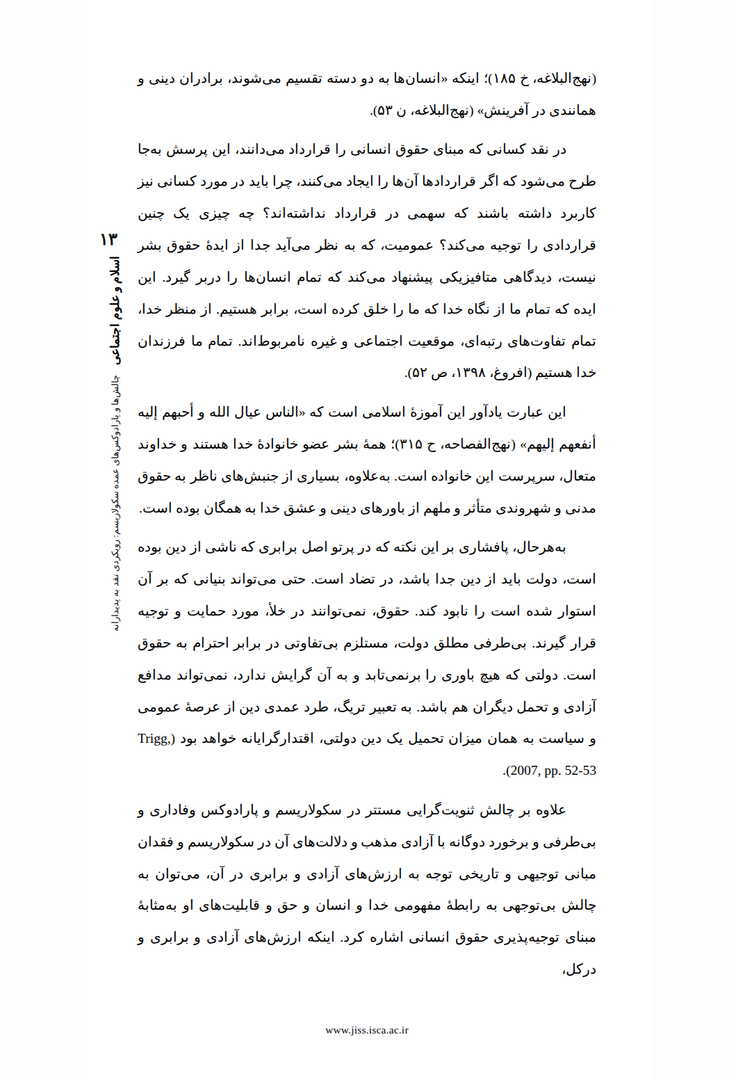۱۳
اسلام و علوم اجتماعی
چالش‌ها و پارادوکس‌های عمده سکولاریسم: رویکردی نقد به پدیدارانه
(نهج‌البلاغه، خ ۱۸۵)؛ اینکه «انسان‌ها به دو دسته تقسیم می‌شوند، برادران دینی و همانندی در آفرینش» (نهج‌البلاغه، ن ۵۳).
در نقد کسانی که مبنای حقوق انسانی را قرارداد می‌دانند، این پرسش به‌جا طرح می‌شود که اگر قراردادها آن‌ها را ایجاد می‌کنند، چرا باید در مورد کسانی نیز کاربرد داشته باشند که سهمی در قرارداد نداشته‌اند؟ چه چیزی یک چنین قراردادی را توجیه می‌کند؟ عمومیت، که به نظر می‌آید جدا از ایدهٔ حقوق بشر نیست، دیدگاهی متافیزیکی پیشنهاد می‌کند که تمام انسان‌ها را دربر گیرد. این ایده که تمام ما از نگاه خدا که ما را خلق کرده است، برابر هستیم. از منظر خدا، تمام تفاوت‌های رتبه‌ای، موقعیت اجتماعی و غیره نامربوط‌اند. تمام ما فرزندان خدا هستیم (افروغ، ۱۳۹۸، ص ۵۲).
این عبارت یادآور این آموزهٔ اسلامی است که «الناس عیال الله و أحبهم إلیه أنفعهم إلیهم» (نهج‌الفصاحه، ح ۳۱۵)؛ همهٔ بشر عضو خانوادهٔ خدا هستند و خداوند متعال، سرپرست این خانواده است. به‌علاوه، بسیاری از جنبش‌های ناظر به حقوق مدنی و شهروندی متأثر و ملهم از باورهای دینی و عشق خدا به همگان بوده است.
به‌هرحال، پافشاری بر این نکته که در پرتو اصل برابری که ناشی از دین بوده است، دولت باید از دین جدا باشد، در تضاد است. حتی می‌تواند بنیانی که بر آن استوار شده است را نابود کند. حقوق، نمی‌توانند در خلأ، مورد حمایت و توجیه قرار گیرند. بی‌طرفی مطلق دولت، مستلزم بی‌تفاوتی در برابر احترام به حقوق است. دولتی که هیچ باوری را برنمی‌تابد و به آن گرایش ندارد، نمی‌تواند مدافع آزادی و تحمل دیگران هم باشد. به تعبیر تریگ، طرد عمدی دین از عرصهٔ عمومی و سیاست به همان میزان تحمیل یک دین دولتی، اقتدارگرایانه خواهد بود (Trigg, 2007, pp. 52-53).
علاوه بر چالش ثنویت‌گرایی مستتر در سکولاریسم و پارادوکس وفاداری و بی‌طرفی و برخورد دوگانه با آزادی مذهب و دلالت‌های آن در سکولاریسم و فقدان مبانی توجیهی و تاریخی توجه به ارزش‌های آزادی و برابری در آن، می‌توان به چالش بی‌توجهی به رابطهٔ مفهومی خدا و انسان و حق و قابلیت‌های او به‌مثابهٔ مبنای توجیه‌پذیری حقوق انسانی اشاره کرد. اینکه ارزش‌های آزادی و برابری و درکل،
www.jiss.isca.ac.ir